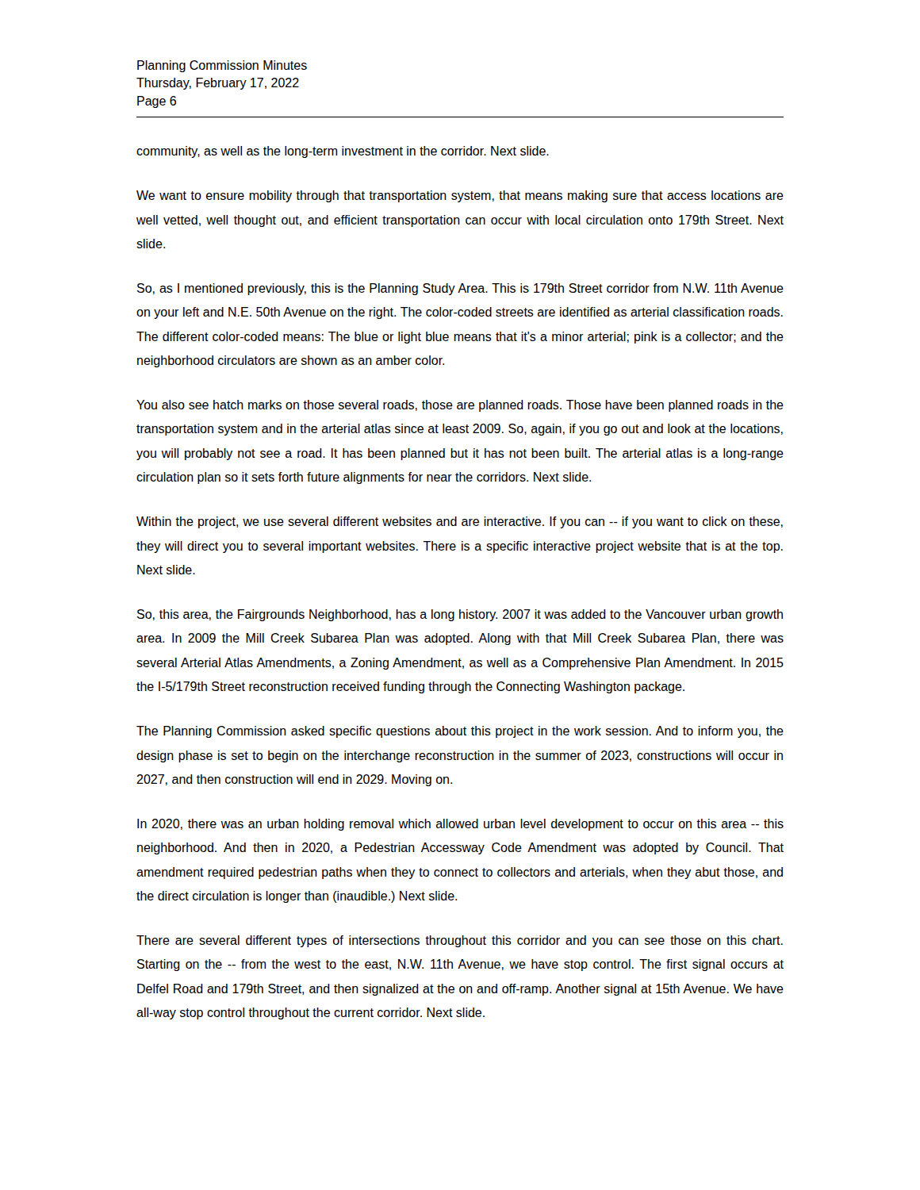Planning Commission Minutes
Thursday, February 17, 2022
Page 6
community, as well as the long-term investment in the corridor. Next slide.
We want to ensure mobility through that transportation system, that means making sure that access locations are well vetted, well thought out, and efficient transportation can occur with local circulation onto 179th Street. Next slide.
So, as I mentioned previously, this is the Planning Study Area. This is 179th Street corridor from N.W. 11th Avenue on your left and N.E. 50th Avenue on the right. The color-coded streets are identified as arterial classification roads. The different color-coded means: The blue or light blue means that it's a minor arterial; pink is a collector; and the neighborhood circulators are shown as an amber color.
You also see hatch marks on those several roads, those are planned roads. Those have been planned roads in the transportation system and in the arterial atlas since at least 2009. So, again, if you go out and look at the locations, you will probably not see a road. It has been planned but it has not been built. The arterial atlas is a long-range circulation plan so it sets forth future alignments for near the corridors. Next slide.
Within the project, we use several different websites and are interactive. If you can -- if you want to click on these, they will direct you to several important websites. There is a specific interactive project website that is at the top. Next slide.
So, this area, the Fairgrounds Neighborhood, has a long history. 2007 it was added to the Vancouver urban growth area. In 2009 the Mill Creek Subarea Plan was adopted. Along with that Mill Creek Subarea Plan, there was several Arterial Atlas Amendments, a Zoning Amendment, as well as a Comprehensive Plan Amendment. In 2015 the I-5/179th Street reconstruction received funding through the Connecting Washington package.
The Planning Commission asked specific questions about this project in the work session. And to inform you, the design phase is set to begin on the interchange reconstruction in the summer of 2023, constructions will occur in 2027, and then construction will end in 2029. Moving on.
In 2020, there was an urban holding removal which allowed urban level development to occur on this area -- this neighborhood. And then in 2020, a Pedestrian Accessway Code Amendment was adopted by Council. That amendment required pedestrian paths when they to connect to collectors and arterials, when they abut those, and the direct circulation is longer than (inaudible.) Next slide.
There are several different types of intersections throughout this corridor and you can see those on this chart. Starting on the -- from the west to the east, N.W. 11th Avenue, we have stop control. The first signal occurs at Delfel Road and 179th Street, and then signalized at the on and off-ramp. Another signal at 15th Avenue. We have all-way stop control throughout the current corridor. Next slide.